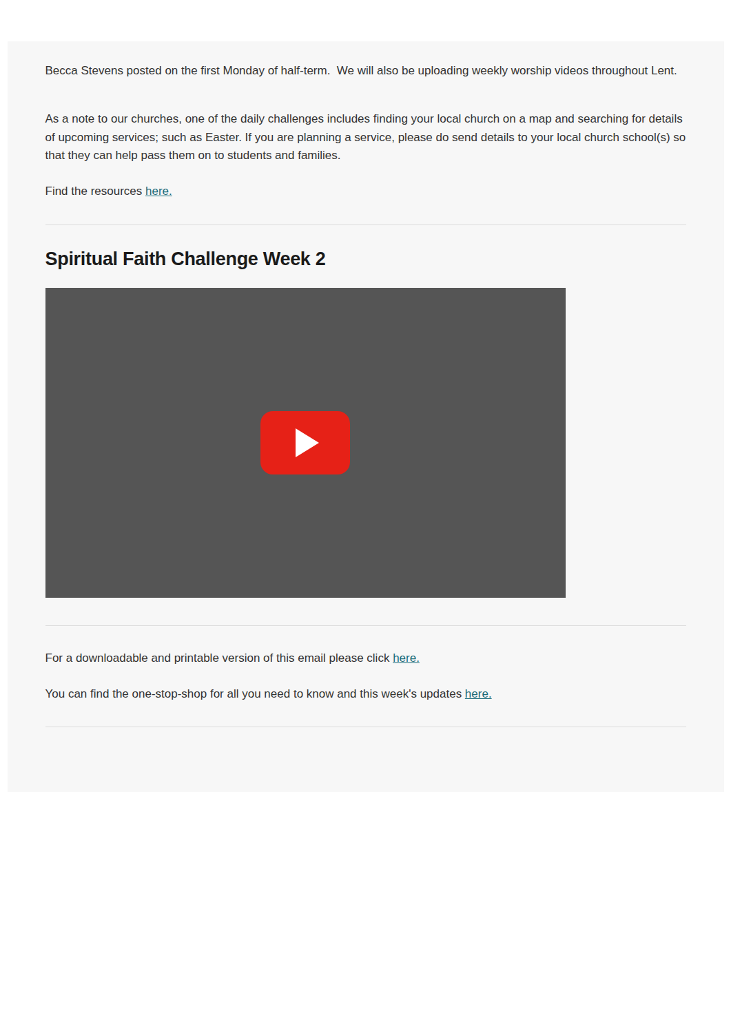Becca Stevens posted on the first Monday of half-term. We will also be uploading weekly worship videos throughout Lent.
As a note to our churches, one of the daily challenges includes finding your local church on a map and searching for details of upcoming services; such as Easter. If you are planning a service, please do send details to your local church school(s) so that they can help pass them on to students and families.
Find the resources here.
Spiritual Faith Challenge Week 2
For a downloadable and printable version of this email please click here.
You can find the one-stop-shop for all you need to know and this week's updates here.